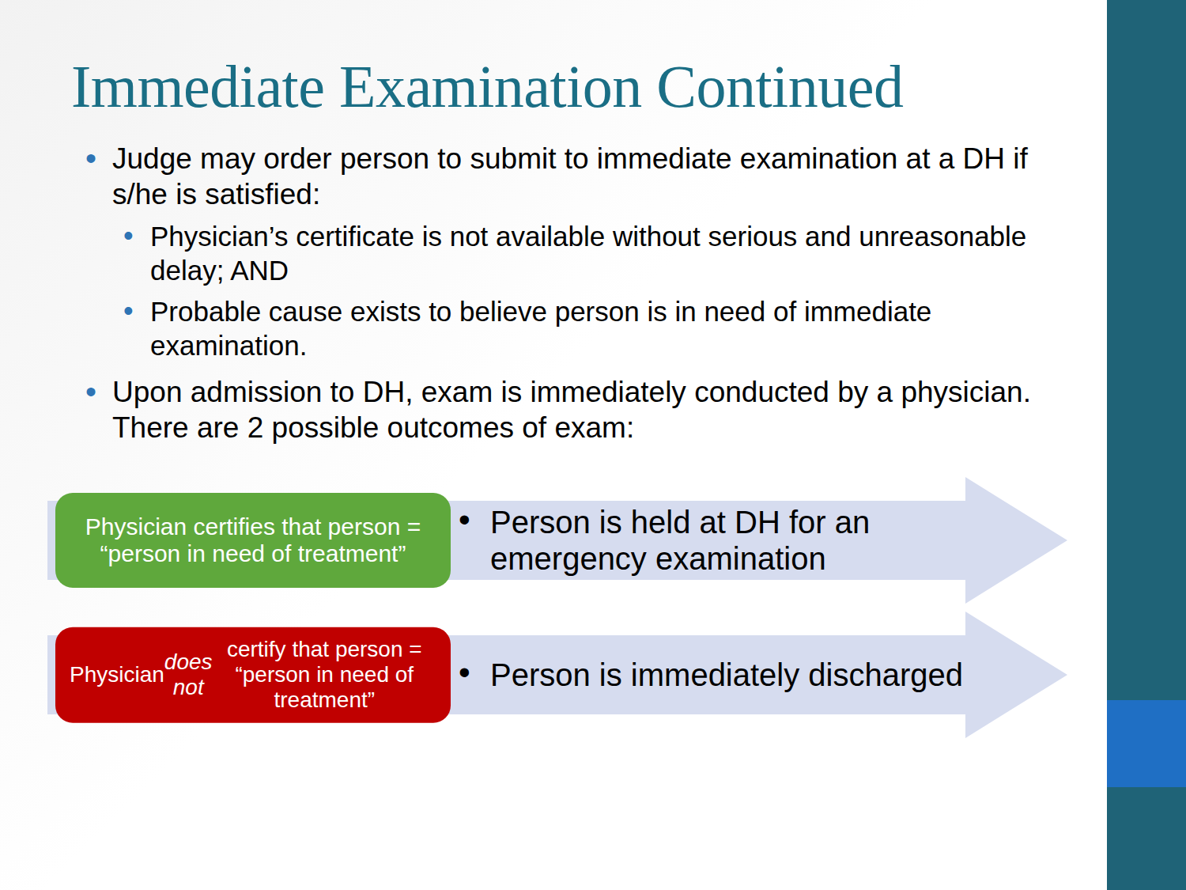Immediate Examination Continued
Judge may order person to submit to immediate examination at a DH if s/he is satisfied:
Physician’s certificate is not available without serious and unreasonable delay; AND
Probable cause exists to believe person is in need of immediate examination.
Upon admission to DH, exam is immediately conducted by a physician. There are 2 possible outcomes of exam:
Physician certifies that person = “person in need of treatment”
Person is held at DH for an emergency examination
Physician does not certify that person = “person in need of treatment”
Person is immediately discharged